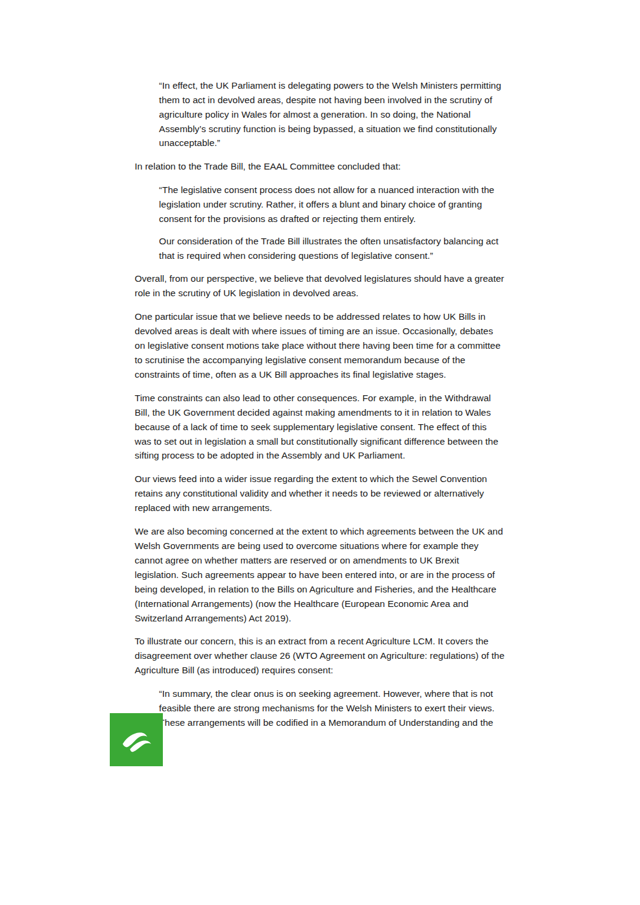“In effect, the UK Parliament is delegating powers to the Welsh Ministers permitting them to act in devolved areas, despite not having been involved in the scrutiny of agriculture policy in Wales for almost a generation. In so doing, the National Assembly’s scrutiny function is being bypassed, a situation we find constitutionally unacceptable.”
In relation to the Trade Bill, the EAAL Committee concluded that:
“The legislative consent process does not allow for a nuanced interaction with the legislation under scrutiny. Rather, it offers a blunt and binary choice of granting consent for the provisions as drafted or rejecting them entirely.
Our consideration of the Trade Bill illustrates the often unsatisfactory balancing act that is required when considering questions of legislative consent.”
Overall, from our perspective, we believe that devolved legislatures should have a greater role in the scrutiny of UK legislation in devolved areas.
One particular issue that we believe needs to be addressed relates to how UK Bills in devolved areas is dealt with where issues of timing are an issue. Occasionally, debates on legislative consent motions take place without there having been time for a committee to scrutinise the accompanying legislative consent memorandum because of the constraints of time, often as a UK Bill approaches its final legislative stages.
Time constraints can also lead to other consequences. For example, in the Withdrawal Bill, the UK Government decided against making amendments to it in relation to Wales because of a lack of time to seek supplementary legislative consent. The effect of this was to set out in legislation a small but constitutionally significant difference between the sifting process to be adopted in the Assembly and UK Parliament.
Our views feed into a wider issue regarding the extent to which the Sewel Convention retains any constitutional validity and whether it needs to be reviewed or alternatively replaced with new arrangements.
We are also becoming concerned at the extent to which agreements between the UK and Welsh Governments are being used to overcome situations where for example they cannot agree on whether matters are reserved or on amendments to UK Brexit legislation. Such agreements appear to have been entered into, or are in the process of being developed, in relation to the Bills on Agriculture and Fisheries, and the Healthcare (International Arrangements) (now the Healthcare (European Economic Area and Switzerland Arrangements) Act 2019).
To illustrate our concern, this is an extract from a recent Agriculture LCM. It covers the disagreement over whether clause 26 (WTO Agreement on Agriculture: regulations) of the Agriculture Bill (as introduced) requires consent:
“In summary, the clear onus is on seeking agreement. However, where that is not feasible there are strong mechanisms for the Welsh Ministers to exert their views. These arrangements will be codified in a Memorandum of Understanding and the